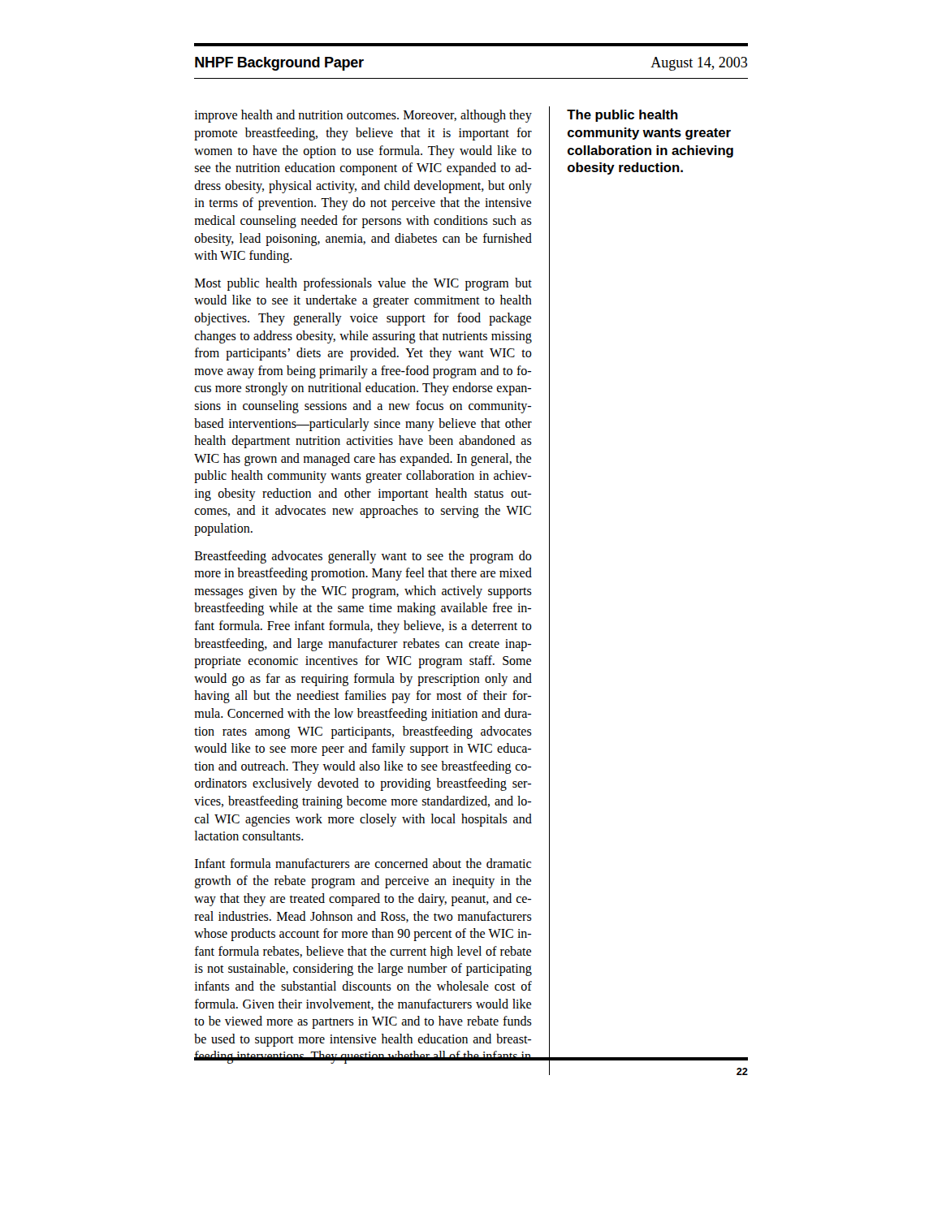NHPF Background Paper
August 14, 2003
improve health and nutrition outcomes. Moreover, although they promote breastfeeding, they believe that it is important for women to have the option to use formula. They would like to see the nutrition education component of WIC expanded to address obesity, physical activity, and child development, but only in terms of prevention. They do not perceive that the intensive medical counseling needed for persons with conditions such as obesity, lead poisoning, anemia, and diabetes can be furnished with WIC funding.
Most public health professionals value the WIC program but would like to see it undertake a greater commitment to health objectives. They generally voice support for food package changes to address obesity, while assuring that nutrients missing from participants’ diets are provided. Yet they want WIC to move away from being primarily a free-food program and to focus more strongly on nutritional education. They endorse expansions in counseling sessions and a new focus on community-based interventions—particularly since many believe that other health department nutrition activities have been abandoned as WIC has grown and managed care has expanded. In general, the public health community wants greater collaboration in achieving obesity reduction and other important health status outcomes, and it advocates new approaches to serving the WIC population.
Breastfeeding advocates generally want to see the program do more in breastfeeding promotion. Many feel that there are mixed messages given by the WIC program, which actively supports breastfeeding while at the same time making available free infant formula. Free infant formula, they believe, is a deterrent to breastfeeding, and large manufacturer rebates can create inappropriate economic incentives for WIC program staff. Some would go as far as requiring formula by prescription only and having all but the neediest families pay for most of their formula. Concerned with the low breastfeeding initiation and duration rates among WIC participants, breastfeeding advocates would like to see more peer and family support in WIC education and outreach. They would also like to see breastfeeding coordinators exclusively devoted to providing breastfeeding services, breastfeeding training become more standardized, and local WIC agencies work more closely with local hospitals and lactation consultants.
Infant formula manufacturers are concerned about the dramatic growth of the rebate program and perceive an inequity in the way that they are treated compared to the dairy, peanut, and cereal industries. Mead Johnson and Ross, the two manufacturers whose products account for more than 90 percent of the WIC infant formula rebates, believe that the current high level of rebate is not sustainable, considering the large number of participating infants and the substantial discounts on the wholesale cost of formula. Given their involvement, the manufacturers would like to be viewed more as partners in WIC and to have rebate funds be used to support more intensive health education and breastfeeding interventions. They question whether all of the infants in
The public health community wants greater collaboration in achieving obesity reduction.
22